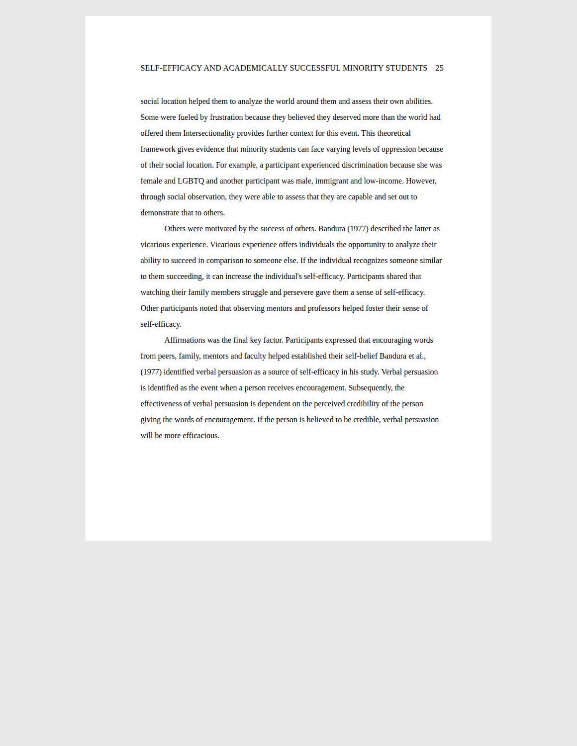Self-Efficacy and Academically Successful Minority Students 25
social location helped them to analyze the world around them and assess their own abilities. Some were fueled by frustration because they believed they deserved more than the world had offered them Intersectionality provides further context for this event. This theoretical framework gives evidence that minority students can face varying levels of oppression because of their social location. For example, a participant experienced discrimination because she was female and LGBTQ and another participant was male, immigrant and low-income. However, through social observation, they were able to assess that they are capable and set out to demonstrate that to others.
Others were motivated by the success of others. Bandura (1977) described the latter as vicarious experience. Vicarious experience offers individuals the opportunity to analyze their ability to succeed in comparison to someone else. If the individual recognizes someone similar to them succeeding, it can increase the individual's self-efficacy. Participants shared that watching their family members struggle and persevere gave them a sense of self-efficacy. Other participants noted that observing mentors and professors helped foster their sense of self-efficacy.
Affirmations was the final key factor. Participants expressed that encouraging words from peers, family, mentors and faculty helped established their self-belief Bandura et al., (1977) identified verbal persuasion as a source of self-efficacy in his study. Verbal persuasion is identified as the event when a person receives encouragement. Subsequently, the effectiveness of verbal persuasion is dependent on the perceived credibility of the person giving the words of encouragement. If the person is believed to be credible, verbal persuasion will be more efficacious.